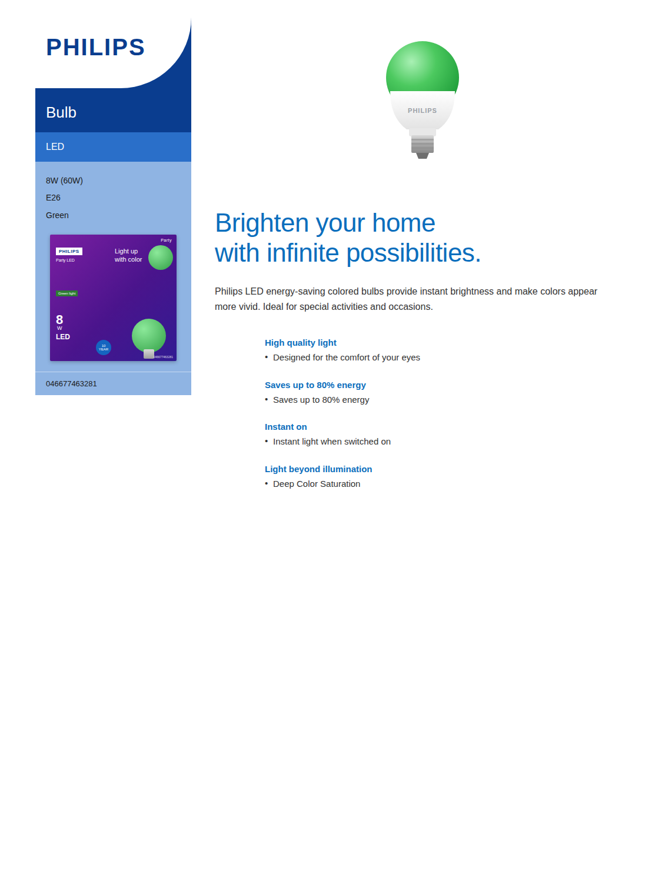PHILIPS
Bulb
LED
8W (60W)
E26
Green
Party PHILIPS Party LED Light up
with color Green light 8W LED 10
YEAR 046677463281
046677463281
PHILIPS
Brighten your home
with infinite possibilities.
Philips LED energy-saving colored bulbs provide instant brightness and make colors appear more vivid. Ideal for special activities and occasions.
High quality light
Designed for the comfort of your eyes
Saves up to 80% energy
Saves up to 80% energy
Instant on
Instant light when switched on
Light beyond illumination
Deep Color Saturation